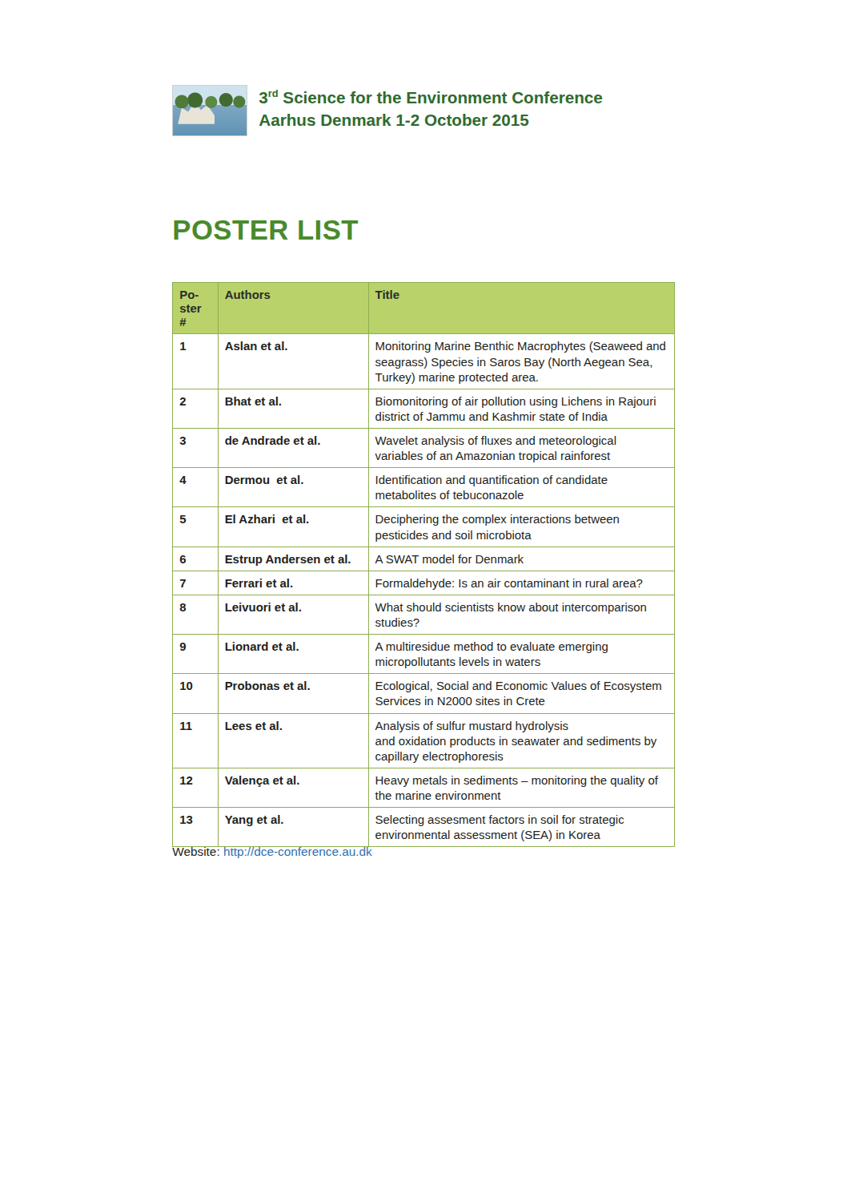3rd Science for the Environment Conference
Aarhus Denmark 1-2 October 2015
POSTER LIST
| Po- ster # | Authors | Title |
| --- | --- | --- |
| 1 | Aslan et al. | Monitoring Marine Benthic Macrophytes (Seaweed and seagrass) Species in Saros Bay (North Aegean Sea, Turkey) marine protected area. |
| 2 | Bhat et al. | Biomonitoring of air pollution using Lichens in Rajouri district of Jammu and Kashmir state of India |
| 3 | de Andrade et al. | Wavelet analysis of fluxes and meteorological variables of an Amazonian tropical rainforest |
| 4 | Dermou et al. | Identification and quantification of candidate metabolites of tebuconazole |
| 5 | El Azhari et al. | Deciphering the complex interactions between pesticides and soil microbiota |
| 6 | Estrup Andersen et al. | A SWAT model for Denmark |
| 7 | Ferrari et al. | Formaldehyde: Is an air contaminant in rural area? |
| 8 | Leivuori et al. | What should scientists know about intercomparison studies? |
| 9 | Lionard et al. | A multiresidue method to evaluate emerging micropollutants levels in waters |
| 10 | Probonas et al. | Ecological, Social and Economic Values of Ecosystem Services in N2000 sites in Crete |
| 11 | Lees et al. | Analysis of sulfur mustard hydrolysis and oxidation products in seawater and sediments by capillary electrophoresis |
| 12 | Valença et al. | Heavy metals in sediments – monitoring the quality of the marine environment |
| 13 | Yang et al. | Selecting assesment factors in soil for strategic environmental assessment (SEA) in Korea |
Website: http://dce-conference.au.dk